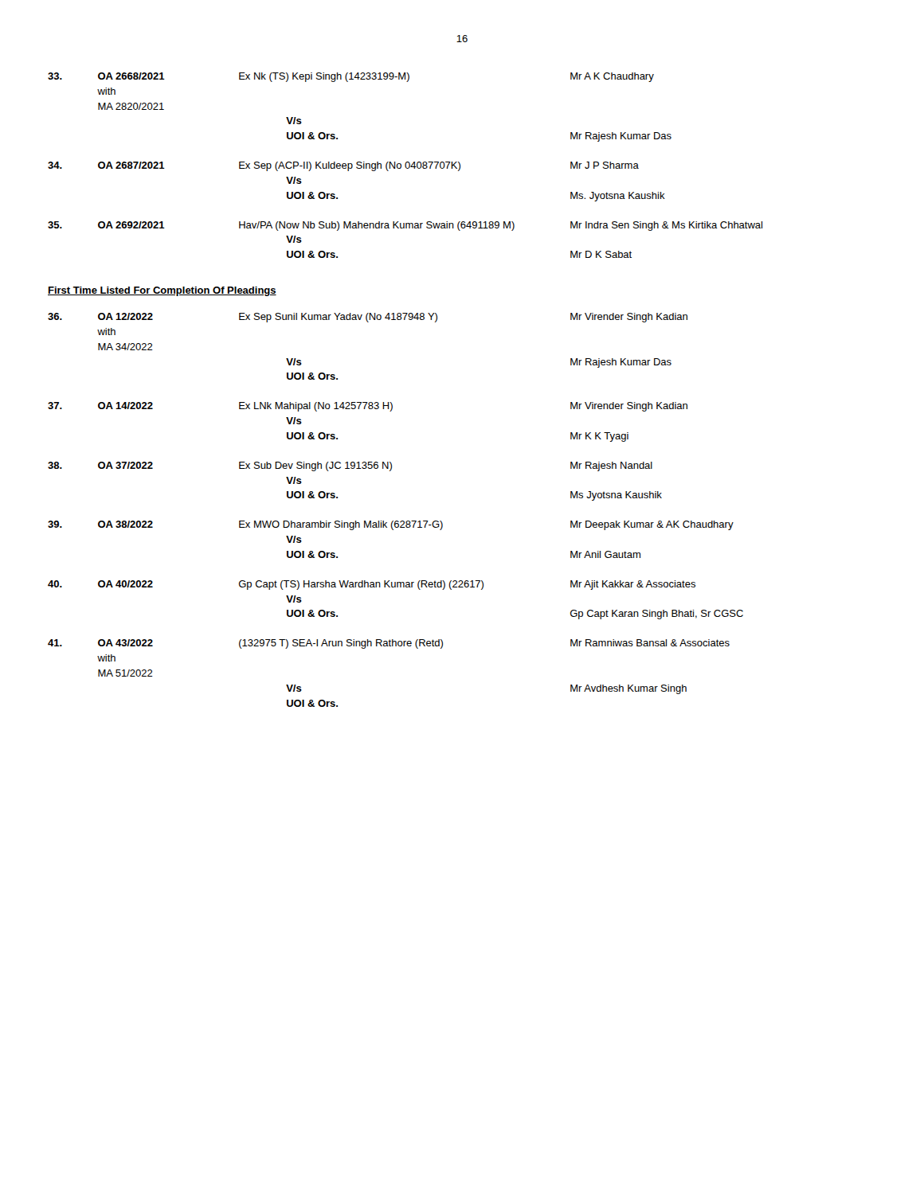16
| 33. | OA 2668/2021 with MA 2820/2021 | Ex Nk (TS) Kepi Singh (14233199-M) | Mr A K Chaudhary |
| | | V/s UOI & Ors. | Mr Rajesh Kumar Das |
| 34. | OA 2687/2021 | Ex Sep (ACP-II) Kuldeep Singh (No 04087707K) | Mr J P Sharma |
| | | V/s UOI & Ors. | Ms. Jyotsna Kaushik |
| 35. | OA 2692/2021 | Hav/PA (Now Nb Sub) Mahendra Kumar Swain (6491189 M) | Mr Indra Sen Singh & Ms Kirtika Chhatwal |
| | | V/s UOI & Ors. | Mr D K Sabat |
First Time Listed For Completion Of Pleadings
| 36. | OA 12/2022 with MA 34/2022 | Ex Sep Sunil Kumar Yadav (No 4187948 Y) | Mr Virender Singh Kadian |
| | | V/s UOI & Ors. | Mr Rajesh Kumar Das |
| 37. | OA 14/2022 | Ex LNk Mahipal (No 14257783 H) | Mr Virender Singh Kadian |
| | | V/s UOI & Ors. | Mr K K Tyagi |
| 38. | OA 37/2022 | Ex Sub Dev Singh (JC 191356 N) | Mr Rajesh Nandal |
| | | V/s UOI & Ors. | Ms Jyotsna Kaushik |
| 39. | OA 38/2022 | Ex MWO Dharambir Singh Malik (628717-G) | Mr Deepak Kumar & AK Chaudhary |
| | | V/s UOI & Ors. | Mr Anil Gautam |
| 40. | OA 40/2022 | Gp Capt (TS) Harsha Wardhan Kumar (Retd) (22617) | Mr Ajit Kakkar & Associates |
| | | V/s UOI & Ors. | Gp Capt Karan Singh Bhati, Sr CGSC |
| 41. | OA 43/2022 with MA 51/2022 | (132975 T) SEA-I Arun Singh Rathore (Retd) | Mr Ramniwas Bansal & Associates |
| | | V/s UOI & Ors. | Mr Avdhesh Kumar Singh |